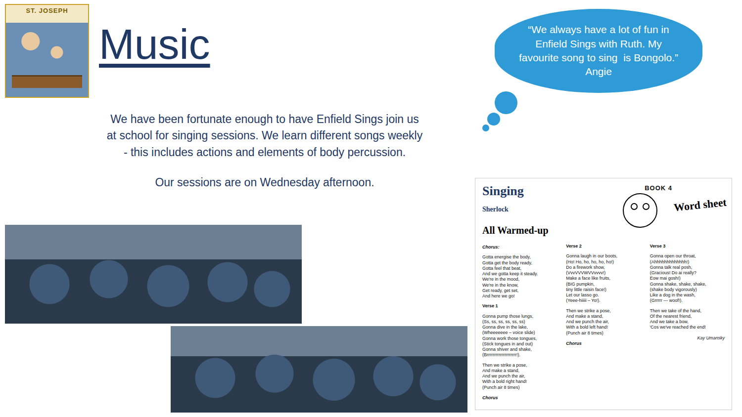ST. JOSEPH
Music
We have been fortunate enough to have Enfield Sings join us at school for singing sessions. We learn different songs weekly - this includes actions and elements of body percussion.
Our sessions are on Wednesday afternoon.
“We always have a lot of fun in Enfield Sings with Ruth. My favourite song to sing is Bongolo.”
Angie
BOOK 4
Word sheet
Singing
Sherlock
All Warmed-up
Chorus:
Gotta energise the body,
Gotta get the body ready,
Gotta feel that beat,
And we gotta keep it steady.
We're in the mood,
We're in the know,
Get ready, get set,
And here we go!
Verse 1
Gonna pump those lungs,
(Ss, ss, ss, ss, ss, ss)
Gonna dive in the lake,
(Wheeeeeee – voice slide)
Gonna work those tongues,
(Stick tongues in and out)
Gonna shiver and shake,
(Brrrrrrrrrrrrrrrrrrrr!).
Then we strike a pose,
And make a stand,
And we punch the air,
With a bold right hand!
(Punch air 8 times)
Chorus
Verse 2
Gonna laugh in our boots,
(Ho! Ho, ho, ho, ho, ho!)
Do a firework show,
(VvvVVVWVVvvvv!)
Make a face like fruits,
(BIG pumpkin,
tiny little raisin face!)
Let our lasso go.
(Yeee-hiiiii – Yo!).
Then we strike a pose,
And make a stand,
And we punch the air,
With a bold left hand!
(Punch air 8 times)
Chorus
Verse 3
Gonna open our throat,
(Ahhhhhhhhhhhhh!)
Gonna talk real posh,
(Gracious! Do ai really?
Eow mai gosh!)
Gonna shake, shake, shake,
(shake body vigorously)
Like a dog in the wash,
(Grrrrr --- woof!).
Then we take of the hand,
Of the nearest friend,
And we take a bow,
'Cos we've reached the end!
Kay Umansky